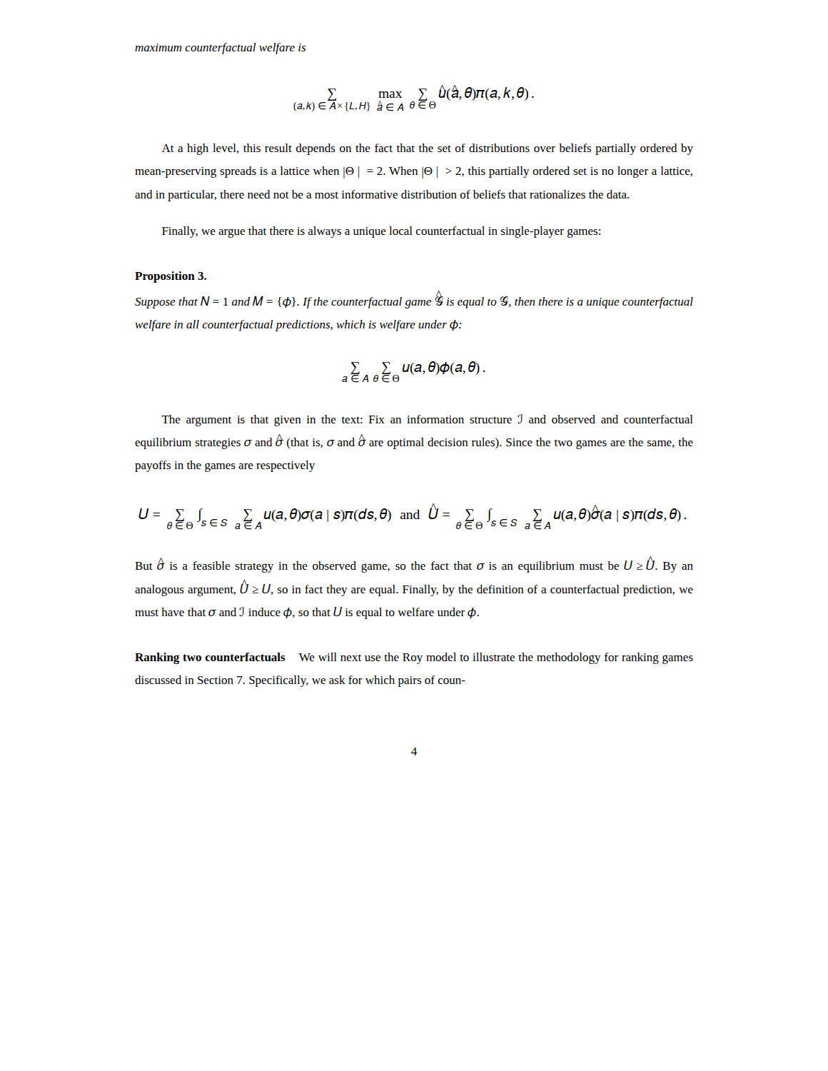maximum counterfactual welfare is
∑ (a,k) ∈ A×{L,H} max a^∈A ∑ θ∈Θ u^ (a^,θ) π (a,k,θ) .
At a high level, this result depends on the fact that the set of distributions over beliefs partially ordered by mean-preserving spreads is a lattice when |Θ|=2. When |Θ|>2, this partially ordered set is no longer a lattice, and in particular, there need not be a most informative distribution of beliefs that rationalizes the data.
Finally, we argue that there is always a unique local counterfactual in single-player games:
Proposition 3.
Suppose that N=1 and M={ϕ}. If the counterfactual game 𝒢^ is equal to 𝒢, then there is a unique counterfactual welfare in all counterfactual predictions, which is welfare under ϕ:
∑ a∈A ∑ θ∈Θ u (a,θ) ϕ (a,θ) .
The argument is that given in the text: Fix an information structure ℐ and observed and counterfactual equilibrium strategies σ and σ^ (that is, σ and σ^ are optimal decision rules). Since the two games are the same, the payoffs in the games are respectively
U= ∑ θ∈Θ ∫s∈S ∑ a∈A u(a,θ) σ(a|s) π(ds,θ) and U^= ∑ θ∈Θ ∫s∈S ∑ a∈A u(a,θ) σ^(a|s) π(ds,θ) .
But σ^ is a feasible strategy in the observed game, so the fact that σ is an equilibrium must be U≥U^. By an analogous argument, U^≥U, so in fact they are equal. Finally, by the definition of a counterfactual prediction, we must have that σ and ℐ induce ϕ, so that U is equal to welfare under ϕ.
Ranking two counterfactuals We will next use the Roy model to illustrate the methodology for ranking games discussed in Section 7. Specifically, we ask for which pairs of coun-
4